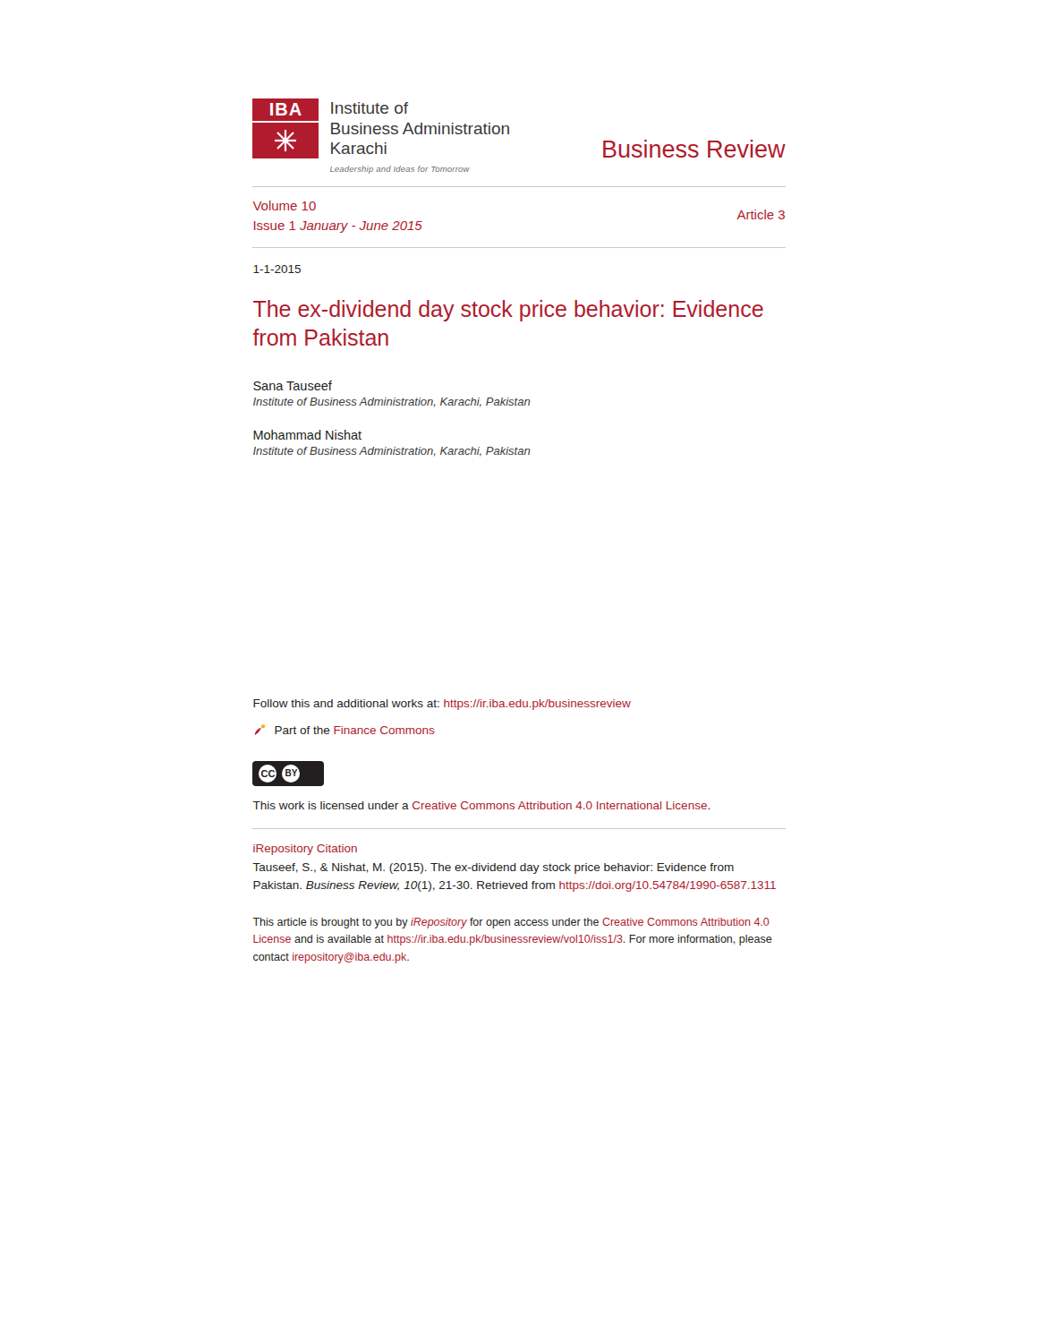IBA
Institute of
Business Administration
Karachi
Leadership and Ideas for Tomorrow
Business Review
Volume 10
Issue 1 January - June 2015
Article 3
1-1-2015
The ex-dividend day stock price behavior: Evidence from Pakistan
Sana Tauseef
Institute of Business Administration, Karachi, Pakistan
Mohammad Nishat
Institute of Business Administration, Karachi, Pakistan
Follow this and additional works at: https://ir.iba.edu.pk/businessreview
Part of the Finance Commons
CC BY
This work is licensed under a Creative Commons Attribution 4.0 International License.
iRepository Citation
Tauseef, S., & Nishat, M. (2015). The ex-dividend day stock price behavior: Evidence from Pakistan. Business Review, 10(1), 21-30. Retrieved from https://doi.org/10.54784/1990-6587.1311
This article is brought to you by iRepository for open access under the Creative Commons Attribution 4.0 License and is available at https://ir.iba.edu.pk/businessreview/vol10/iss1/3. For more information, please contact irepository@iba.edu.pk.